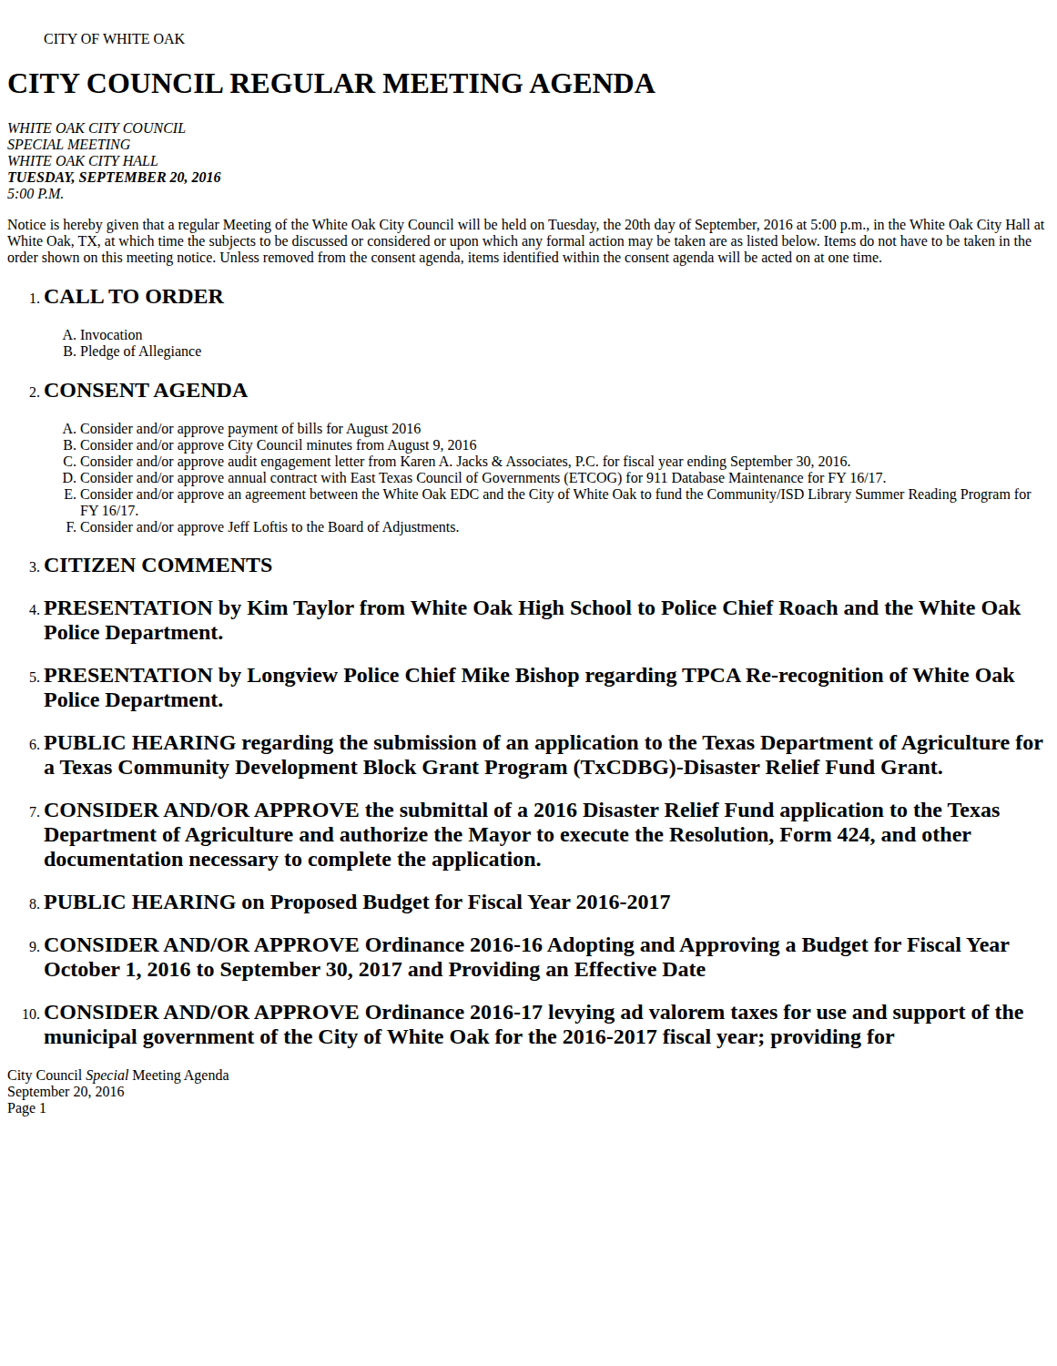CITY OF WHITE OAK
CITY COUNCIL REGULAR MEETING AGENDA
WHITE OAK CITY COUNCIL
SPECIAL MEETING
WHITE OAK CITY HALL
TUESDAY, SEPTEMBER 20, 2016
5:00 P.M.
Notice is hereby given that a regular Meeting of the White Oak City Council will be held on Tuesday, the 20th day of September, 2016 at 5:00 p.m., in the White Oak City Hall at White Oak, TX, at which time the subjects to be discussed or considered or upon which any formal action may be taken are as listed below. Items do not have to be taken in the order shown on this meeting notice. Unless removed from the consent agenda, items identified within the consent agenda will be acted on at one time.
CALL TO ORDER
Invocation
Pledge of Allegiance
CONSENT AGENDA
Consider and/or approve payment of bills for August 2016
Consider and/or approve City Council minutes from August 9, 2016
Consider and/or approve audit engagement letter from Karen A. Jacks & Associates, P.C. for fiscal year ending September 30, 2016.
Consider and/or approve annual contract with East Texas Council of Governments (ETCOG) for 911 Database Maintenance for FY 16/17.
Consider and/or approve an agreement between the White Oak EDC and the City of White Oak to fund the Community/ISD Library Summer Reading Program for FY 16/17.
Consider and/or approve Jeff Loftis to the Board of Adjustments.
CITIZEN COMMENTS
PRESENTATION by Kim Taylor from White Oak High School to Police Chief Roach and the White Oak Police Department.
PRESENTATION by Longview Police Chief Mike Bishop regarding TPCA Re-recognition of White Oak Police Department.
PUBLIC HEARING regarding the submission of an application to the Texas Department of Agriculture for a Texas Community Development Block Grant Program (TxCDBG)-Disaster Relief Fund Grant.
CONSIDER AND/OR APPROVE the submittal of a 2016 Disaster Relief Fund application to the Texas Department of Agriculture and authorize the Mayor to execute the Resolution, Form 424, and other documentation necessary to complete the application.
PUBLIC HEARING on Proposed Budget for Fiscal Year 2016-2017
CONSIDER AND/OR APPROVE Ordinance 2016-16 Adopting and Approving a Budget for Fiscal Year October 1, 2016 to September 30, 2017 and Providing an Effective Date
CONSIDER AND/OR APPROVE Ordinance 2016-17 levying ad valorem taxes for use and support of the municipal government of the City of White Oak for the 2016-2017 fiscal year; providing for
City Council Special Meeting Agenda
September 20, 2016
Page 1